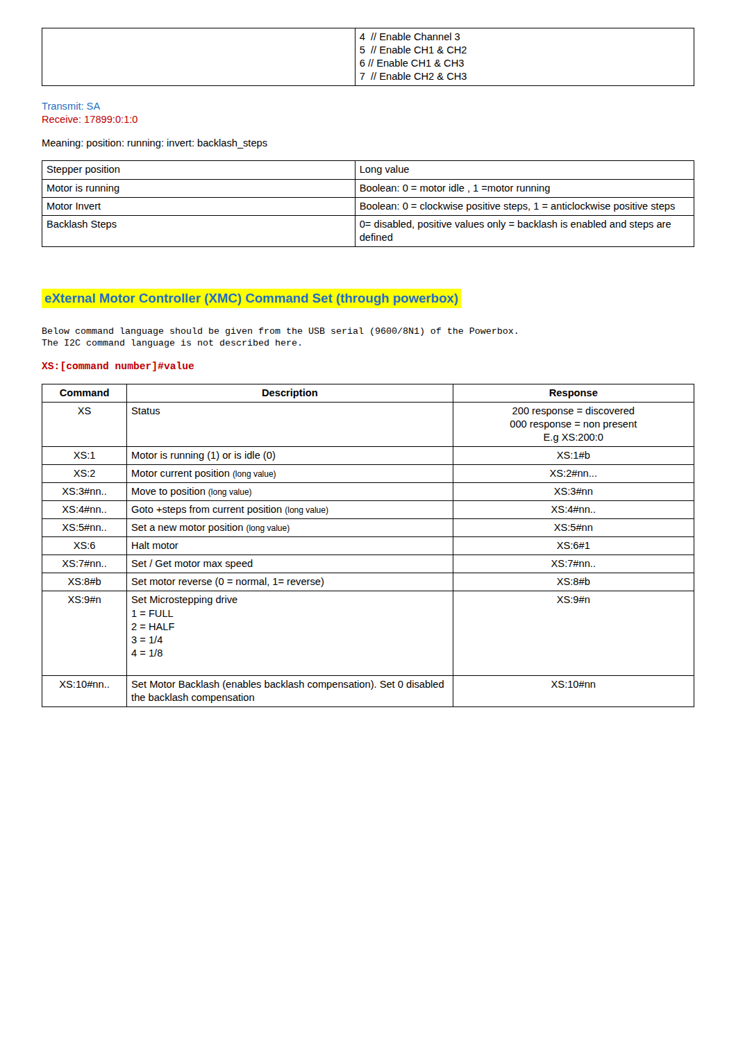| | 4 // Enable Channel 3 5 // Enable CH1 & CH2 6 // Enable CH1 & CH3 7 // Enable CH2 & CH3 |
Transmit: SA
Receive: 17899:0:1:0
Meaning: position: running: invert: backlash_steps
| Stepper position | Long value |
| Motor is running | Boolean: 0 = motor idle , 1 =motor running |
| Motor Invert | Boolean: 0 = clockwise positive steps, 1 = anticlockwise positive steps |
| Backlash Steps | 0= disabled, positive values only = backlash is enabled and steps are defined |
eXternal Motor Controller (XMC) Command Set (through powerbox)
Below command language should be given from the USB serial (9600/8N1) of the Powerbox.
The I2C command language is not described here.
XS:[command number]#value
| Command | Description | Response |
| --- | --- | --- |
| XS | Status | 200 response = discovered 000 response = non present E.g XS:200:0 |
| XS:1 | Motor is running (1) or is idle (0) | XS:1#b |
| XS:2 | Motor current position (long value) | XS:2#nn... |
| XS:3#nn.. | Move to position (long value) | XS:3#nn |
| XS:4#nn.. | Goto +steps from current position (long value) | XS:4#nn.. |
| XS:5#nn.. | Set a new motor position (long value) | XS:5#nn |
| XS:6 | Halt motor | XS:6#1 |
| XS:7#nn.. | Set / Get motor max speed | XS:7#nn.. |
| XS:8#b | Set motor reverse (0 = normal, 1= reverse) | XS:8#b |
| XS:9#n | Set Microstepping drive 1 = FULL 2 = HALF 3 = 1/4 4 = 1/8 | XS:9#n |
| XS:10#nn.. | Set Motor Backlash (enables backlash compensation). Set 0 disabled the backlash compensation | XS:10#nn |